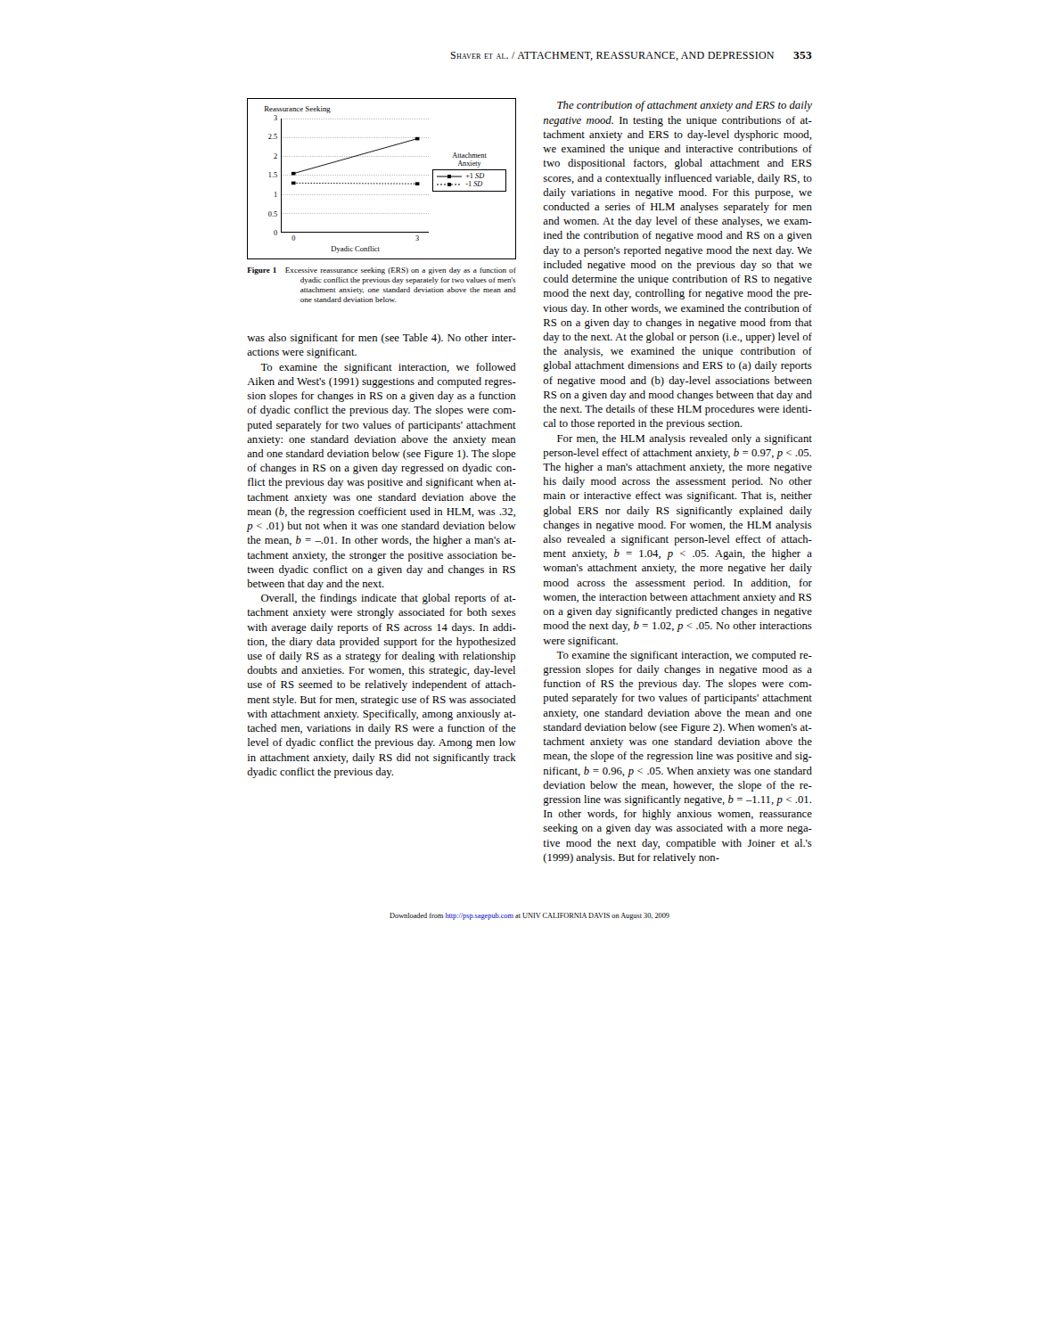Shaver et al. / ATTACHMENT, REASSURANCE, AND DEPRESSION353
Reassurance Seeking
3
2.5
2
1.5
1
0.5
0
0
3
Dyadic Conflict
Attachment
Anxiety
+1 SD
-1 SD
Figure 1 Excessive reassurance seeking (ERS) on a given day as a function of dyadic conflict the previous day separately for two values of men's attachment anxiety, one standard deviation above the mean and one standard deviation below.
was also significant for men (see Table 4). No other interactions were significant.
To examine the significant interaction, we followed Aiken and West's (1991) suggestions and computed regression slopes for changes in RS on a given day as a function of dyadic conflict the previous day. The slopes were computed separately for two values of participants' attachment anxiety: one standard deviation above the anxiety mean and one standard deviation below (see Figure 1). The slope of changes in RS on a given day regressed on dyadic conflict the previous day was positive and significant when attachment anxiety was one standard deviation above the mean (b, the regression coefficient used in HLM, was .32, p < .01) but not when it was one standard deviation below the mean, b = –.01. In other words, the higher a man's attachment anxiety, the stronger the positive association between dyadic conflict on a given day and changes in RS between that day and the next.
Overall, the findings indicate that global reports of attachment anxiety were strongly associated for both sexes with average daily reports of RS across 14 days. In addition, the diary data provided support for the hypothesized use of daily RS as a strategy for dealing with relationship doubts and anxieties. For women, this strategic, day-level use of RS seemed to be relatively independent of attachment style. But for men, strategic use of RS was associated with attachment anxiety. Specifically, among anxiously attached men, variations in daily RS were a function of the level of dyadic conflict the previous day. Among men low in attachment anxiety, daily RS did not significantly track dyadic conflict the previous day.
The contribution of attachment anxiety and ERS to daily negative mood. In testing the unique contributions of attachment anxiety and ERS to day-level dysphoric mood, we examined the unique and interactive contributions of two dispositional factors, global attachment and ERS scores, and a contextually influenced variable, daily RS, to daily variations in negative mood. For this purpose, we conducted a series of HLM analyses separately for men and women. At the day level of these analyses, we examined the contribution of negative mood and RS on a given day to a person's reported negative mood the next day. We included negative mood on the previous day so that we could determine the unique contribution of RS to negative mood the next day, controlling for negative mood the previous day. In other words, we examined the contribution of RS on a given day to changes in negative mood from that day to the next. At the global or person (i.e., upper) level of the analysis, we examined the unique contribution of global attachment dimensions and ERS to (a) daily reports of negative mood and (b) day-level associations between RS on a given day and mood changes between that day and the next. The details of these HLM procedures were identical to those reported in the previous section.
For men, the HLM analysis revealed only a significant person-level effect of attachment anxiety, b = 0.97, p < .05. The higher a man's attachment anxiety, the more negative his daily mood across the assessment period. No other main or interactive effect was significant. That is, neither global ERS nor daily RS significantly explained daily changes in negative mood. For women, the HLM analysis also revealed a significant person-level effect of attachment anxiety, b = 1.04, p < .05. Again, the higher a woman's attachment anxiety, the more negative her daily mood across the assessment period. In addition, for women, the interaction between attachment anxiety and RS on a given day significantly predicted changes in negative mood the next day, b = 1.02, p < .05. No other interactions were significant.
To examine the significant interaction, we computed regression slopes for daily changes in negative mood as a function of RS the previous day. The slopes were computed separately for two values of participants' attachment anxiety, one standard deviation above the mean and one standard deviation below (see Figure 2). When women's attachment anxiety was one standard deviation above the mean, the slope of the regression line was positive and significant, b = 0.96, p < .05. When anxiety was one standard deviation below the mean, however, the slope of the regression line was significantly negative, b = –1.11, p < .01. In other words, for highly anxious women, reassurance seeking on a given day was associated with a more negative mood the next day, compatible with Joiner et al.'s (1999) analysis. But for relatively non-
Downloaded from http://psp.sagepub.com at UNIV CALIFORNIA DAVIS on August 30, 2009